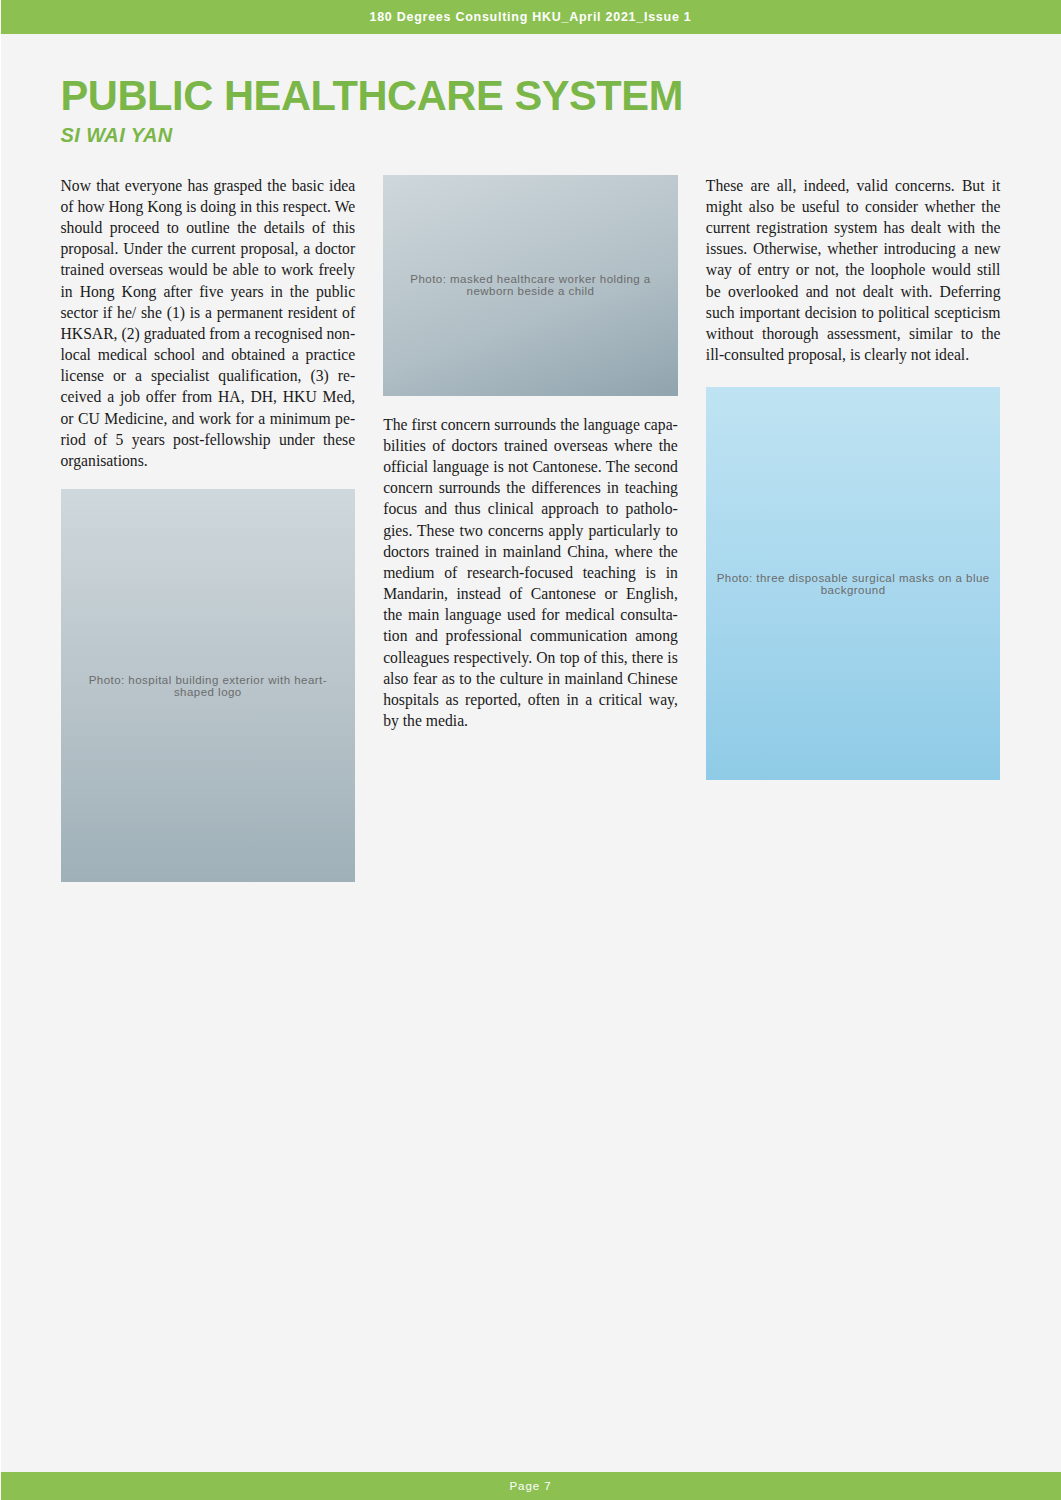180 Degrees Consulting HKU_April 2021_Issue 1
PUBLIC HEALTHCARE SYSTEM
SI WAI YAN
Now that everyone has grasped the basic idea of how Hong Kong is doing in this respect. We should proceed to outline the details of this proposal. Under the current proposal, a doctor trained overseas would be able to work freely in Hong Kong after five years in the public sector if he/ she (1) is a permanent resident of HKSAR, (2) graduated from a recognised non-local medical school and obtained a practice license or a specialist qualification, (3) received a job offer from HA, DH, HKU Med, or CU Medicine, and work for a minimum period of 5 years post-fellowship under these organisations.
The first concern surrounds the language capabilities of doctors trained overseas where the official language is not Cantonese. The second concern surrounds the differences in teaching focus and thus clinical approach to pathologies. These two concerns apply particularly to doctors trained in mainland China, where the medium of research-focused teaching is in Mandarin, instead of Cantonese or English, the main language used for medical consultation and professional communication among colleagues respectively. On top of this, there is also fear as to the culture in mainland Chinese hospitals as reported, often in a critical way, by the media.
These are all, indeed, valid concerns. But it might also be useful to consider whether the current registration system has dealt with the issues. Otherwise, whether introducing a new way of entry or not, the loophole would still be overlooked and not dealt with. Deferring such important decision to political scepticism without thorough assessment, similar to the ill-consulted proposal, is clearly not ideal.
Page 7